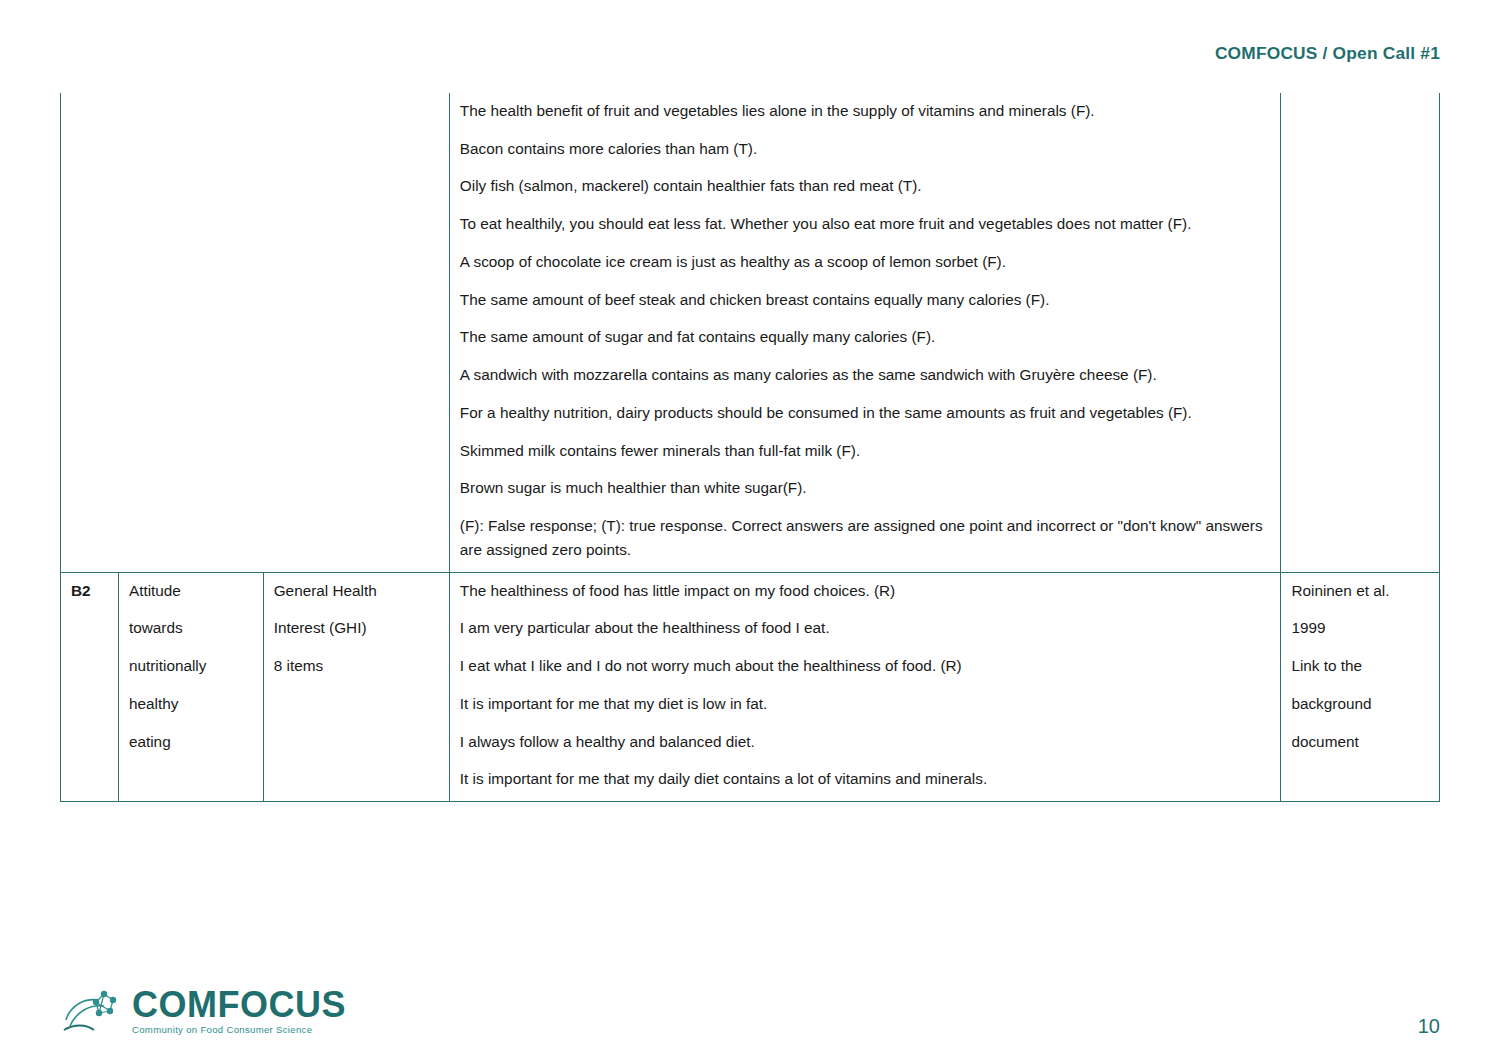COMFOCUS / Open Call #1
| | | | The health benefit of fruit and vegetables lies alone in the supply of vitamins and minerals (F). Bacon contains more calories than ham (T). Oily fish (salmon, mackerel) contain healthier fats than red meat (T). To eat healthily, you should eat less fat. Whether you also eat more fruit and vegetables does not matter (F). A scoop of chocolate ice cream is just as healthy as a scoop of lemon sorbet (F). The same amount of beef steak and chicken breast contains equally many calories (F). The same amount of sugar and fat contains equally many calories (F). A sandwich with mozzarella contains as many calories as the same sandwich with Gruyère cheese (F). For a healthy nutrition, dairy products should be consumed in the same amounts as fruit and vegetables (F). Skimmed milk contains fewer minerals than full-fat milk (F). Brown sugar is much healthier than white sugar(F). (F): False response; (T): true response. Correct answers are assigned one point and incorrect or "don't know" answers are assigned zero points. | |
| B2 | Attitude towards nutritionally healthy eating | General Health Interest (GHI) 8 items | The healthiness of food has little impact on my food choices. (R) I am very particular about the healthiness of food I eat. I eat what I like and I do not worry much about the healthiness of food. (R) It is important for me that my diet is low in fat. I always follow a healthy and balanced diet. It is important for me that my daily diet contains a lot of vitamins and minerals. | Roininen et al. 1999 Link to the background document |
COMFOCUS
Community on Food Consumer Science
10